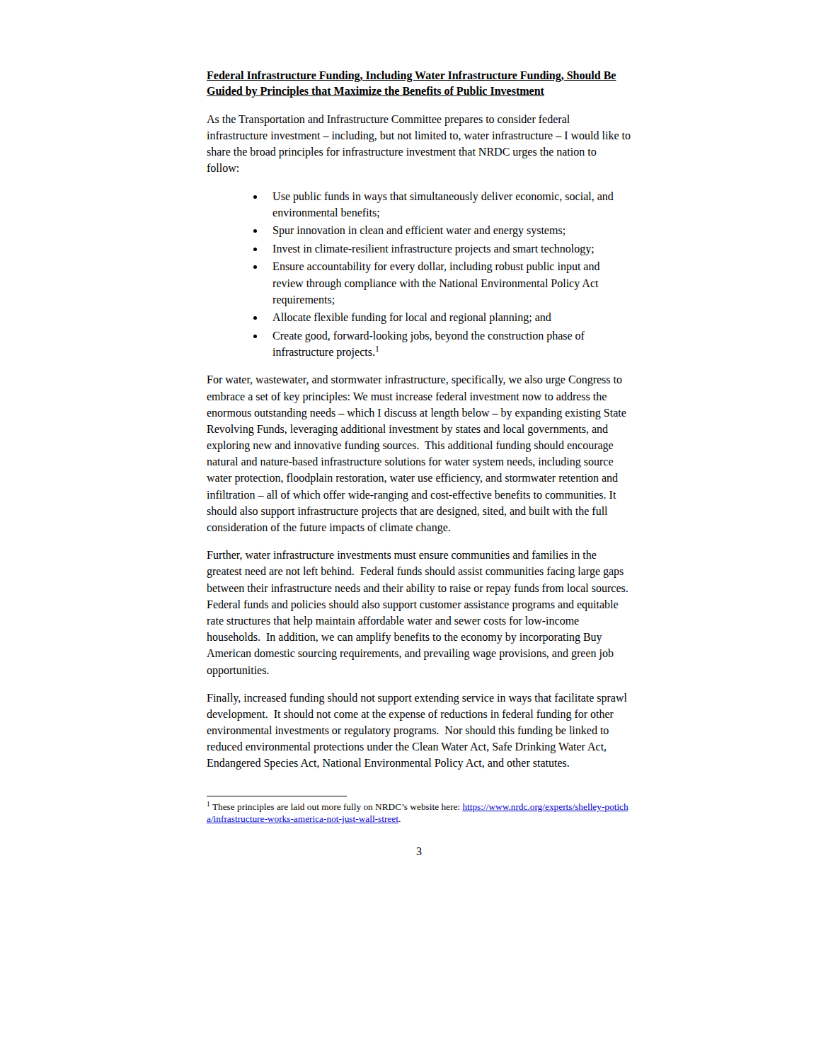Federal Infrastructure Funding, Including Water Infrastructure Funding, Should Be Guided by Principles that Maximize the Benefits of Public Investment
As the Transportation and Infrastructure Committee prepares to consider federal infrastructure investment – including, but not limited to, water infrastructure – I would like to share the broad principles for infrastructure investment that NRDC urges the nation to follow:
Use public funds in ways that simultaneously deliver economic, social, and environmental benefits;
Spur innovation in clean and efficient water and energy systems;
Invest in climate-resilient infrastructure projects and smart technology;
Ensure accountability for every dollar, including robust public input and review through compliance with the National Environmental Policy Act requirements;
Allocate flexible funding for local and regional planning; and
Create good, forward-looking jobs, beyond the construction phase of infrastructure projects.1
For water, wastewater, and stormwater infrastructure, specifically, we also urge Congress to embrace a set of key principles: We must increase federal investment now to address the enormous outstanding needs – which I discuss at length below – by expanding existing State Revolving Funds, leveraging additional investment by states and local governments, and exploring new and innovative funding sources. This additional funding should encourage natural and nature-based infrastructure solutions for water system needs, including source water protection, floodplain restoration, water use efficiency, and stormwater retention and infiltration – all of which offer wide-ranging and cost-effective benefits to communities. It should also support infrastructure projects that are designed, sited, and built with the full consideration of the future impacts of climate change.
Further, water infrastructure investments must ensure communities and families in the greatest need are not left behind. Federal funds should assist communities facing large gaps between their infrastructure needs and their ability to raise or repay funds from local sources. Federal funds and policies should also support customer assistance programs and equitable rate structures that help maintain affordable water and sewer costs for low-income households. In addition, we can amplify benefits to the economy by incorporating Buy American domestic sourcing requirements, and prevailing wage provisions, and green job opportunities.
Finally, increased funding should not support extending service in ways that facilitate sprawl development. It should not come at the expense of reductions in federal funding for other environmental investments or regulatory programs. Nor should this funding be linked to reduced environmental protections under the Clean Water Act, Safe Drinking Water Act, Endangered Species Act, National Environmental Policy Act, and other statutes.
1 These principles are laid out more fully on NRDC’s website here: https://www.nrdc.org/experts/shelley-poticha/infrastructure-works-america-not-just-wall-street.
3